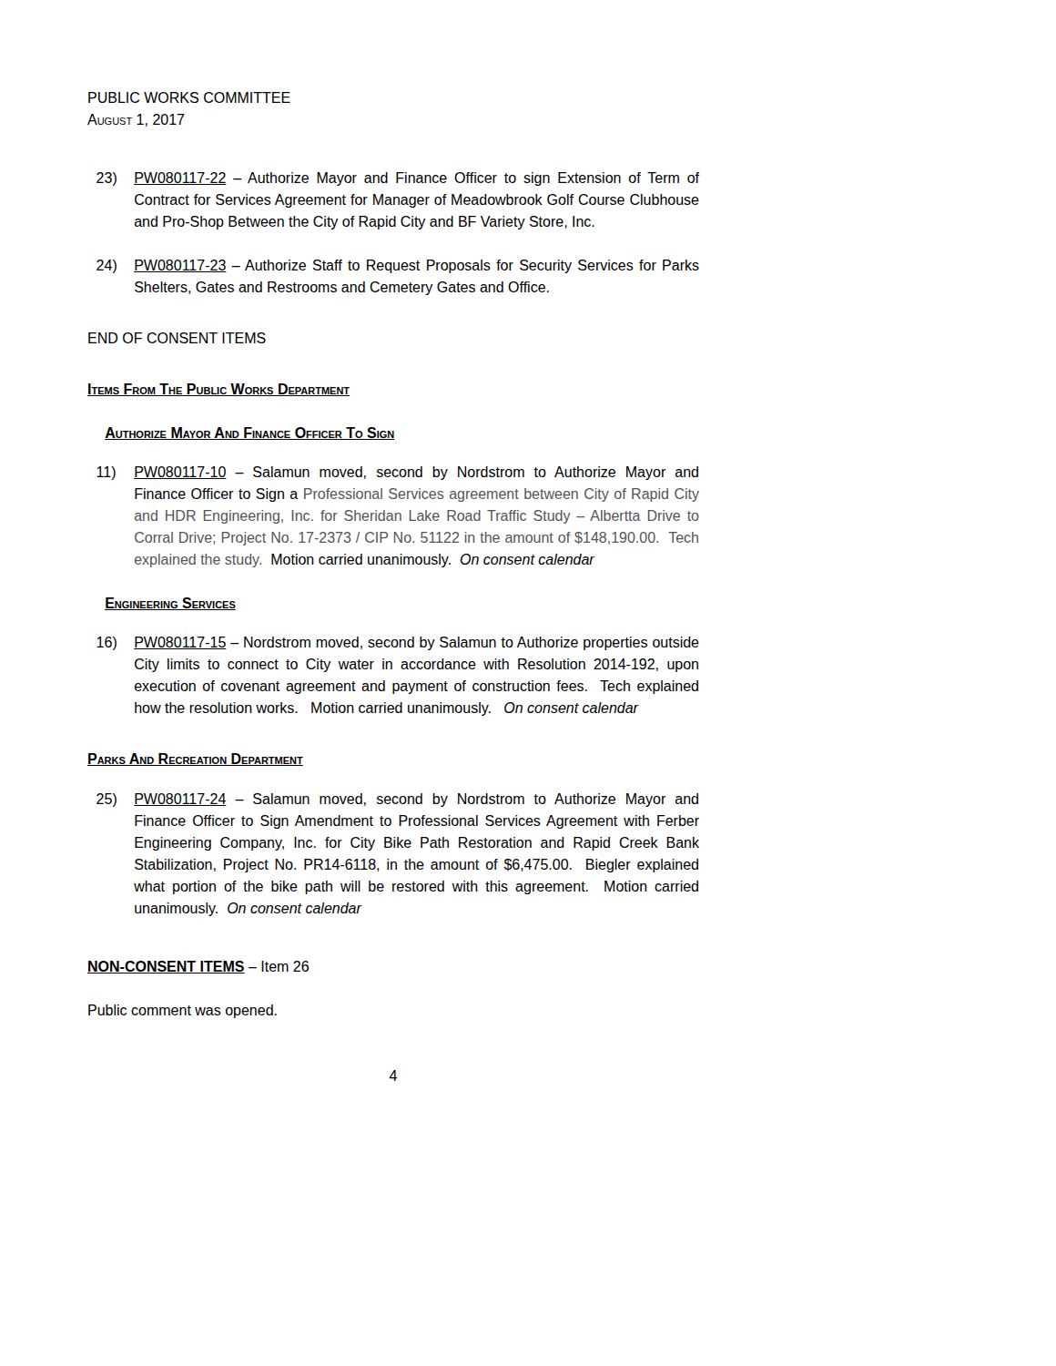PUBLIC WORKS COMMITTEE
August 1, 2017
23)
PW080117-22 – Authorize Mayor and Finance Officer to sign Extension of Term of Contract for Services Agreement for Manager of Meadowbrook Golf Course Clubhouse and Pro-Shop Between the City of Rapid City and BF Variety Store, Inc.
24)
PW080117-23 – Authorize Staff to Request Proposals for Security Services for Parks Shelters, Gates and Restrooms and Cemetery Gates and Office.
END OF CONSENT ITEMS
Items From The Public Works Department
Authorize Mayor And Finance Officer To Sign
11)
PW080117-10 – Salamun moved, second by Nordstrom to Authorize Mayor and Finance Officer to Sign a Professional Services agreement between City of Rapid City and HDR Engineering, Inc. for Sheridan Lake Road Traffic Study – Albertta Drive to Corral Drive; Project No. 17-2373 / CIP No. 51122 in the amount of $148,190.00. Tech explained the study. Motion carried unanimously. On consent calendar
Engineering Services
16)
PW080117-15 – Nordstrom moved, second by Salamun to Authorize properties outside City limits to connect to City water in accordance with Resolution 2014-192, upon execution of covenant agreement and payment of construction fees. Tech explained how the resolution works. Motion carried unanimously. On consent calendar
Parks And Recreation Department
25)
PW080117-24 – Salamun moved, second by Nordstrom to Authorize Mayor and Finance Officer to Sign Amendment to Professional Services Agreement with Ferber Engineering Company, Inc. for City Bike Path Restoration and Rapid Creek Bank Stabilization, Project No. PR14-6118, in the amount of $6,475.00. Biegler explained what portion of the bike path will be restored with this agreement. Motion carried unanimously. On consent calendar
NON-CONSENT ITEMS – Item 26
Public comment was opened.
4